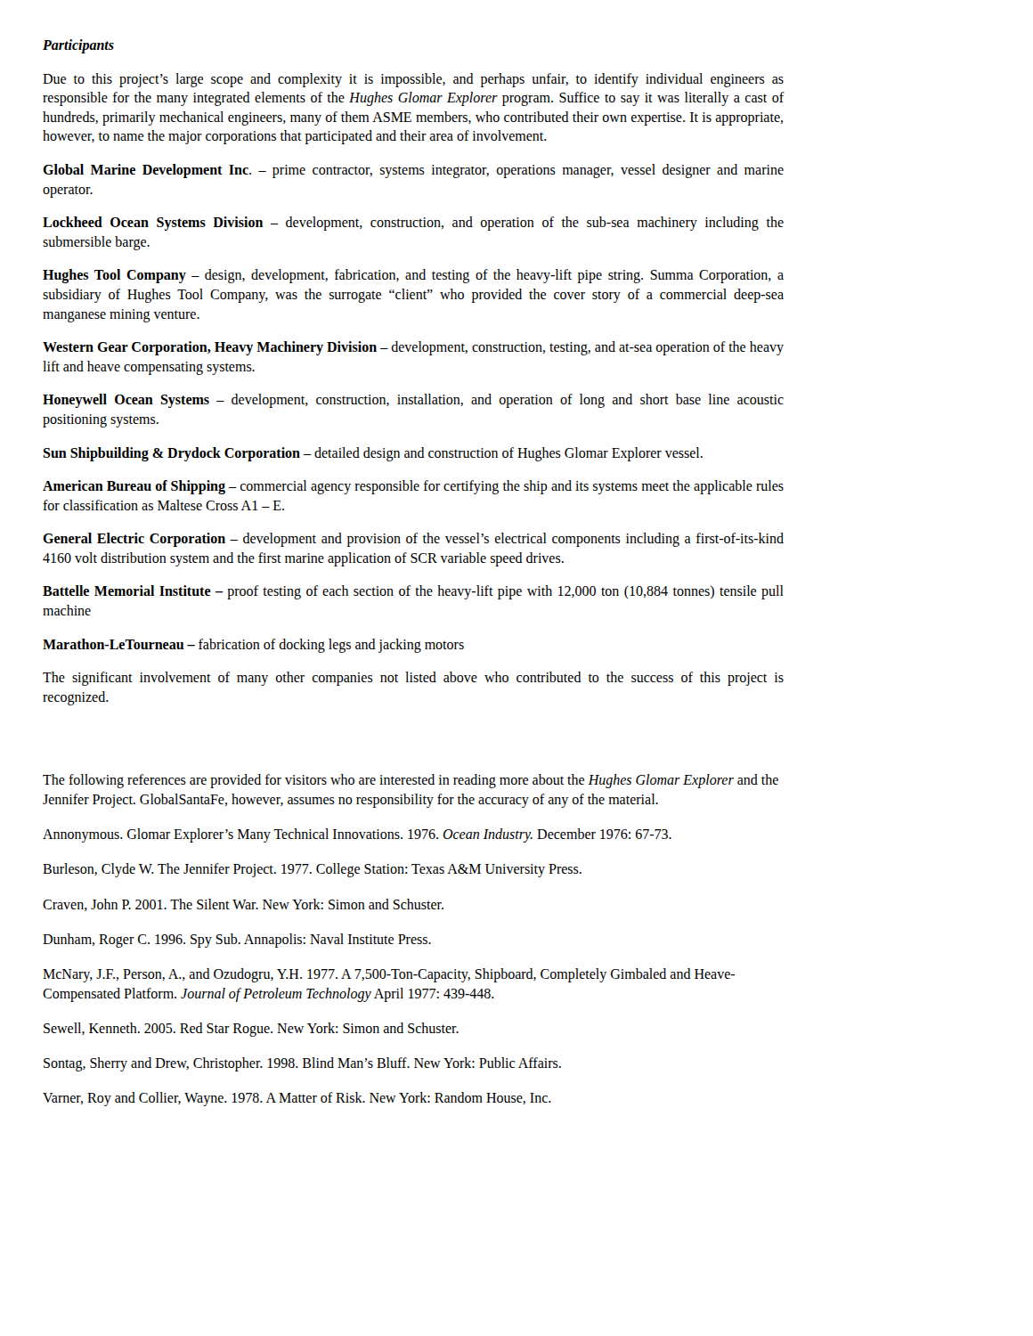Participants
Due to this project’s large scope and complexity it is impossible, and perhaps unfair, to identify individual engineers as responsible for the many integrated elements of the Hughes Glomar Explorer program. Suffice to say it was literally a cast of hundreds, primarily mechanical engineers, many of them ASME members, who contributed their own expertise. It is appropriate, however, to name the major corporations that participated and their area of involvement.
Global Marine Development Inc. – prime contractor, systems integrator, operations manager, vessel designer and marine operator.
Lockheed Ocean Systems Division – development, construction, and operation of the sub-sea machinery including the submersible barge.
Hughes Tool Company – design, development, fabrication, and testing of the heavy-lift pipe string. Summa Corporation, a subsidiary of Hughes Tool Company, was the surrogate “client” who provided the cover story of a commercial deep-sea manganese mining venture.
Western Gear Corporation, Heavy Machinery Division – development, construction, testing, and at-sea operation of the heavy lift and heave compensating systems.
Honeywell Ocean Systems – development, construction, installation, and operation of long and short base line acoustic positioning systems.
Sun Shipbuilding & Drydock Corporation – detailed design and construction of Hughes Glomar Explorer vessel.
American Bureau of Shipping – commercial agency responsible for certifying the ship and its systems meet the applicable rules for classification as Maltese Cross A1 – E.
General Electric Corporation – development and provision of the vessel’s electrical components including a first-of-its-kind 4160 volt distribution system and the first marine application of SCR variable speed drives.
Battelle Memorial Institute – proof testing of each section of the heavy-lift pipe with 12,000 ton (10,884 tonnes) tensile pull machine
Marathon-LeTourneau – fabrication of docking legs and jacking motors
The significant involvement of many other companies not listed above who contributed to the success of this project is recognized.
The following references are provided for visitors who are interested in reading more about the Hughes Glomar Explorer and the Jennifer Project. GlobalSantaFe, however, assumes no responsibility for the accuracy of any of the material.
Annonymous. Glomar Explorer’s Many Technical Innovations. 1976. Ocean Industry. December 1976: 67-73.
Burleson, Clyde W. The Jennifer Project. 1977. College Station: Texas A&M University Press.
Craven, John P. 2001. The Silent War. New York: Simon and Schuster.
Dunham, Roger C. 1996. Spy Sub. Annapolis: Naval Institute Press.
McNary, J.F., Person, A., and Ozudogru, Y.H. 1977. A 7,500-Ton-Capacity, Shipboard, Completely Gimbaled and Heave-Compensated Platform. Journal of Petroleum Technology April 1977: 439-448.
Sewell, Kenneth. 2005. Red Star Rogue. New York: Simon and Schuster.
Sontag, Sherry and Drew, Christopher. 1998. Blind Man’s Bluff. New York: Public Affairs.
Varner, Roy and Collier, Wayne. 1978. A Matter of Risk. New York: Random House, Inc.